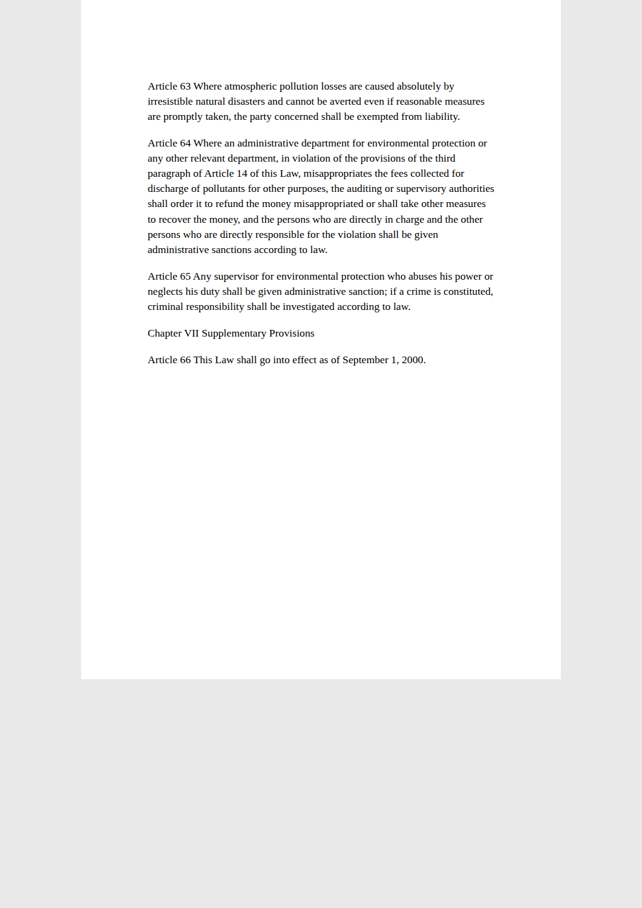Article 63 Where atmospheric pollution losses are caused absolutely by irresistible natural disasters and cannot be averted even if reasonable measures are promptly taken, the party concerned shall be exempted from liability.
Article 64 Where an administrative department for environmental protection or any other relevant department, in violation of the provisions of the third paragraph of Article 14 of this Law, misappropriates the fees collected for discharge of pollutants for other purposes, the auditing or supervisory authorities shall order it to refund the money misappropriated or shall take other measures to recover the money, and the persons who are directly in charge and the other persons who are directly responsible for the violation shall be given administrative sanctions according to law.
Article 65 Any supervisor for environmental protection who abuses his power or neglects his duty shall be given administrative sanction; if a crime is constituted, criminal responsibility shall be investigated according to law.
Chapter VII Supplementary Provisions
Article 66 This Law shall go into effect as of September 1, 2000.